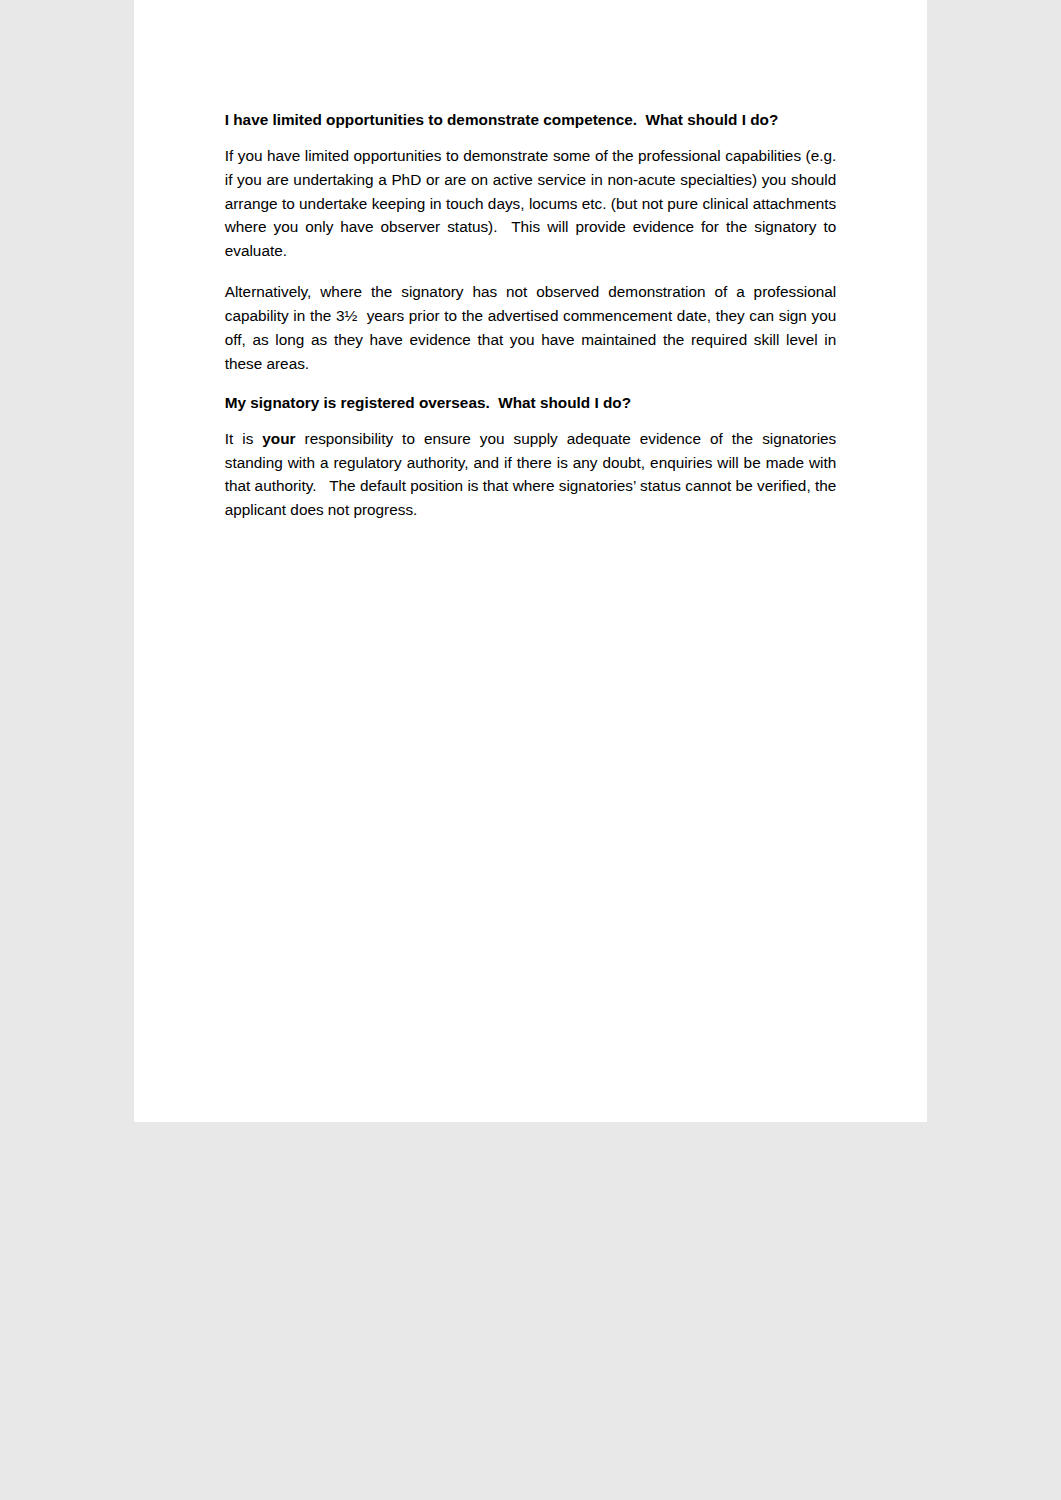I have limited opportunities to demonstrate competence. What should I do?
If you have limited opportunities to demonstrate some of the professional capabilities (e.g. if you are undertaking a PhD or are on active service in non-acute specialties) you should arrange to undertake keeping in touch days, locums etc. (but not pure clinical attachments where you only have observer status). This will provide evidence for the signatory to evaluate.
Alternatively, where the signatory has not observed demonstration of a professional capability in the 3½ years prior to the advertised commencement date, they can sign you off, as long as they have evidence that you have maintained the required skill level in these areas.
My signatory is registered overseas. What should I do?
It is your responsibility to ensure you supply adequate evidence of the signatories standing with a regulatory authority, and if there is any doubt, enquiries will be made with that authority. The default position is that where signatories’ status cannot be verified, the applicant does not progress.